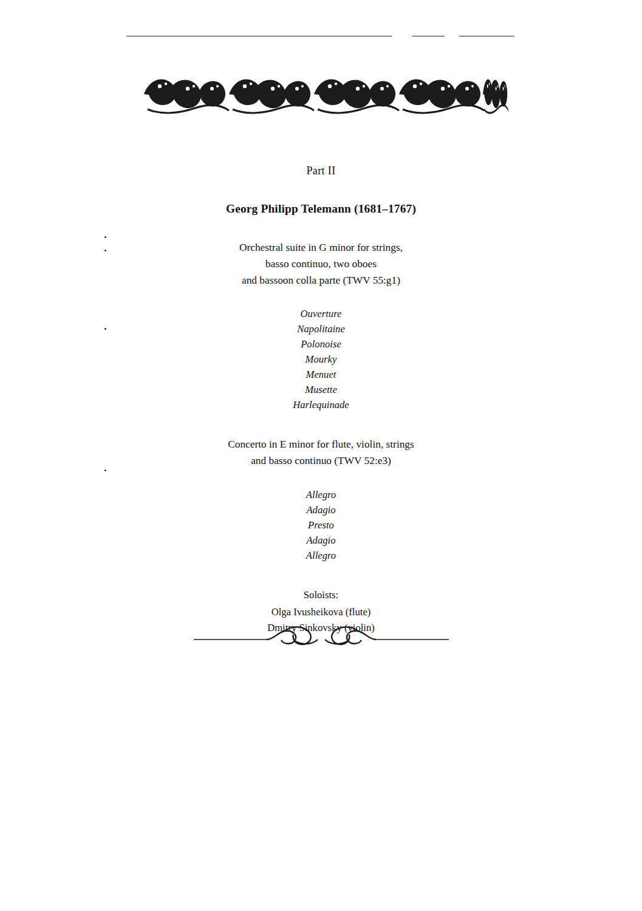Part II
Georg Philipp Telemann (1681–1767)
Orchestral suite in G minor for strings,
basso continuo, two oboes
and bassoon colla parte (TWV 55:g1)
Ouverture
Napolitaine
Polonoise
Mourky
Menuet
Musette
Harlequinade
Concerto in E minor for flute, violin, strings
and basso continuo (TWV 52:e3)
Allegro
Adagio
Presto
Adagio
Allegro
Soloists:
Olga Ivusheikova (flute)
Dmitry Sinkovsky (violin)